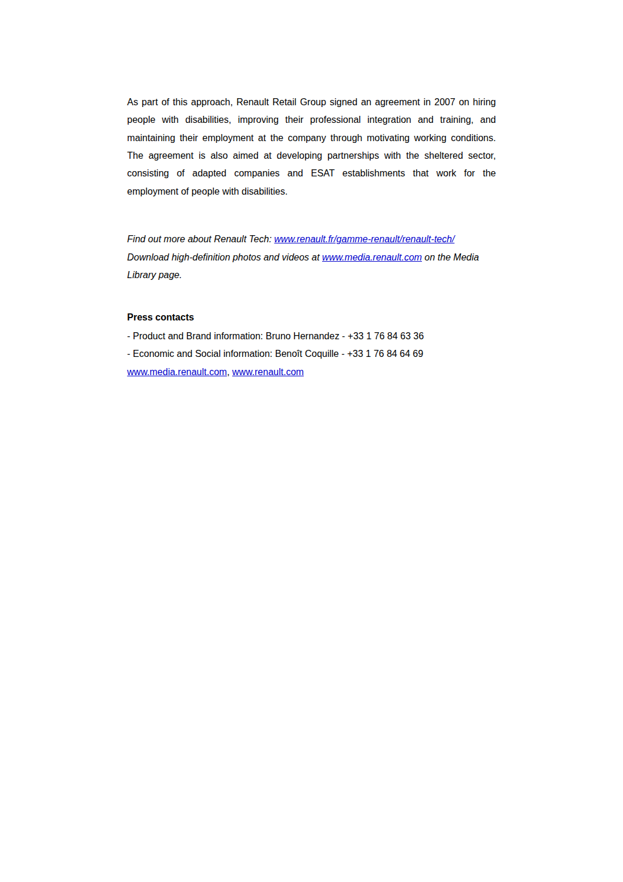As part of this approach, Renault Retail Group signed an agreement in 2007 on hiring people with disabilities, improving their professional integration and training, and maintaining their employment at the company through motivating working conditions. The agreement is also aimed at developing partnerships with the sheltered sector, consisting of adapted companies and ESAT establishments that work for the employment of people with disabilities.
Find out more about Renault Tech: www.renault.fr/gamme-renault/renault-tech/
Download high-definition photos and videos at www.media.renault.com on the Media Library page.
Press contacts
- Product and Brand information: Bruno Hernandez - +33 1 76 84 63 36
- Economic and Social information: Benoît Coquille - +33 1 76 84 64 69
www.media.renault.com, www.renault.com